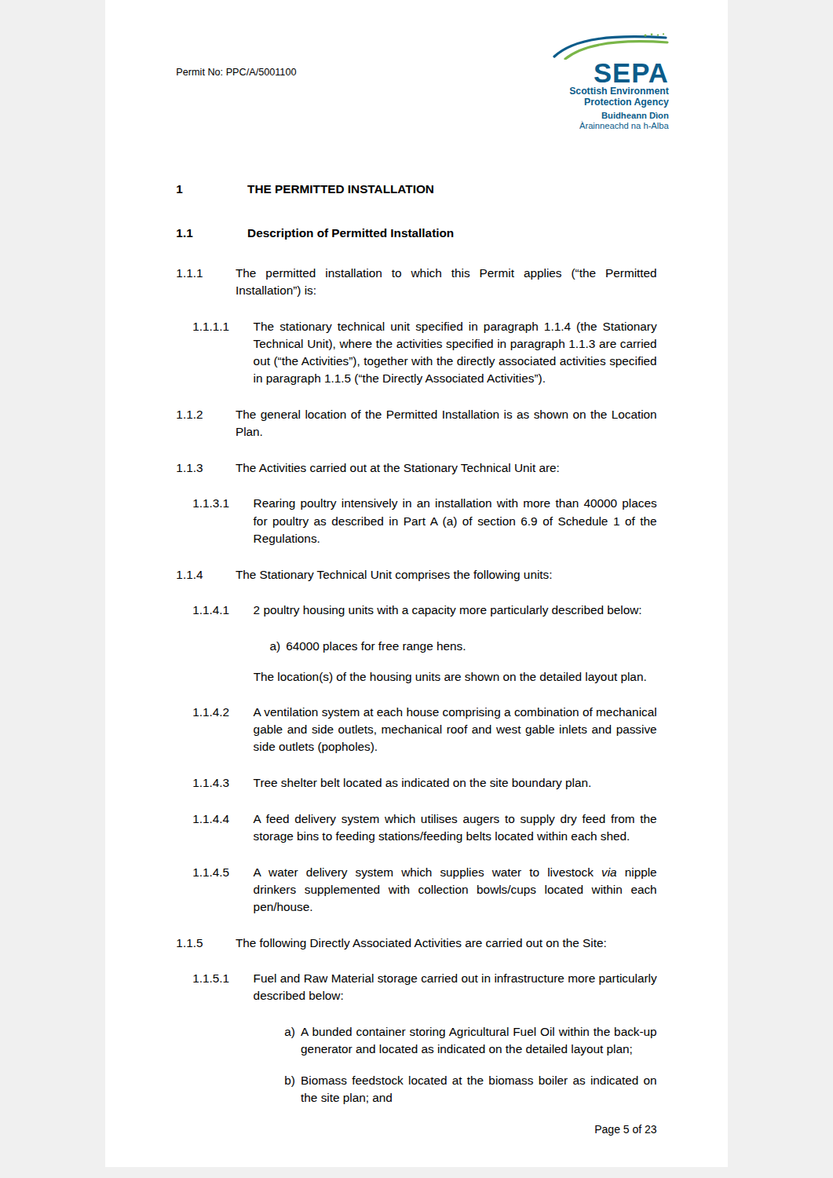Permit No: PPC/A/5001100
SEPA
Scottish Environment
Protection Agency
Buidheann Dìon
Àrainneachd na h-Alba
1 THE PERMITTED INSTALLATION
1.1 Description of Permitted Installation
1.1.1
The permitted installation to which this Permit applies (“the Permitted Installation”) is:
1.1.1.1
The stationary technical unit specified in paragraph 1.1.4 (the Stationary Technical Unit), where the activities specified in paragraph 1.1.3 are carried out (“the Activities”), together with the directly associated activities specified in paragraph 1.1.5 (“the Directly Associated Activities”).
1.1.2
The general location of the Permitted Installation is as shown on the Location Plan.
1.1.3
The Activities carried out at the Stationary Technical Unit are:
1.1.3.1
Rearing poultry intensively in an installation with more than 40000 places for poultry as described in Part A (a) of section 6.9 of Schedule 1 of the Regulations.
1.1.4
The Stationary Technical Unit comprises the following units:
1.1.4.1
2 poultry housing units with a capacity more particularly described below:
a) 64000 places for free range hens.
The location(s) of the housing units are shown on the detailed layout plan.
1.1.4.2
A ventilation system at each house comprising a combination of mechanical gable and side outlets, mechanical roof and west gable inlets and passive side outlets (popholes).
1.1.4.3
Tree shelter belt located as indicated on the site boundary plan.
1.1.4.4
A feed delivery system which utilises augers to supply dry feed from the storage bins to feeding stations/feeding belts located within each shed.
1.1.4.5
A water delivery system which supplies water to livestock via nipple drinkers supplemented with collection bowls/cups located within each pen/house.
1.1.5
The following Directly Associated Activities are carried out on the Site:
1.1.5.1
Fuel and Raw Material storage carried out in infrastructure more particularly described below:
a) A bunded container storing Agricultural Fuel Oil within the back-up generator and located as indicated on the detailed layout plan;
b) Biomass feedstock located at the biomass boiler as indicated on the site plan; and
Page 5 of 23